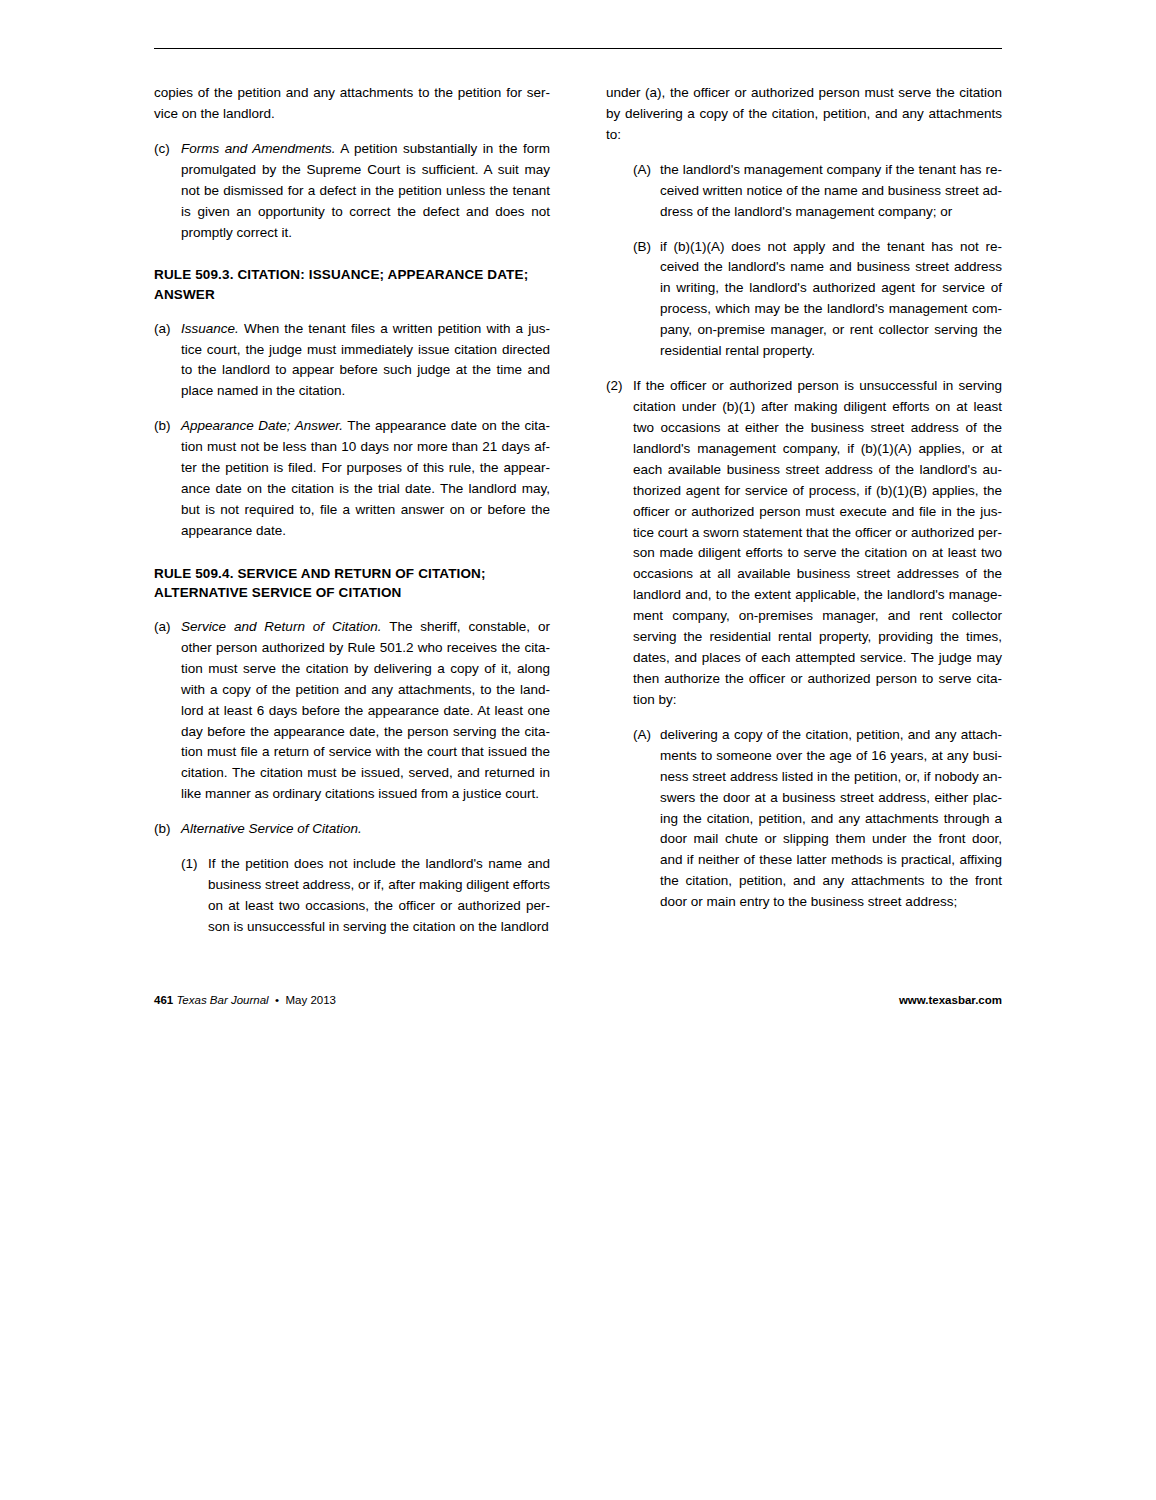copies of the petition and any attachments to the petition for service on the landlord.
(c) Forms and Amendments. A petition substantially in the form promulgated by the Supreme Court is sufficient. A suit may not be dismissed for a defect in the petition unless the tenant is given an opportunity to correct the defect and does not promptly correct it.
Rule 509.3. Citation: Issuance; Appearance Date; Answer
(a) Issuance. When the tenant files a written petition with a justice court, the judge must immediately issue citation directed to the landlord to appear before such judge at the time and place named in the citation.
(b) Appearance Date; Answer. The appearance date on the citation must not be less than 10 days nor more than 21 days after the petition is filed. For purposes of this rule, the appearance date on the citation is the trial date. The landlord may, but is not required to, file a written answer on or before the appearance date.
Rule 509.4. Service and Return of Citation; Alternative Service of Citation
(a) Service and Return of Citation. The sheriff, constable, or other person authorized by Rule 501.2 who receives the citation must serve the citation by delivering a copy of it, along with a copy of the petition and any attachments, to the landlord at least 6 days before the appearance date. At least one day before the appearance date, the person serving the citation must file a return of service with the court that issued the citation. The citation must be issued, served, and returned in like manner as ordinary citations issued from a justice court.
(b) Alternative Service of Citation.
(1) If the petition does not include the landlord's name and business street address, or if, after making diligent efforts on at least two occasions, the officer or authorized person is unsuccessful in serving the citation on the landlord
under (a), the officer or authorized person must serve the citation by delivering a copy of the citation, petition, and any attachments to:
(A) the landlord's management company if the tenant has received written notice of the name and business street address of the landlord's management company; or
(B) if (b)(1)(A) does not apply and the tenant has not received the landlord's name and business street address in writing, the landlord's authorized agent for service of process, which may be the landlord's management company, on-premise manager, or rent collector serving the residential rental property.
(2) If the officer or authorized person is unsuccessful in serving citation under (b)(1) after making diligent efforts on at least two occasions at either the business street address of the landlord's management company, if (b)(1)(A) applies, or at each available business street address of the landlord's authorized agent for service of process, if (b)(1)(B) applies, the officer or authorized person must execute and file in the justice court a sworn statement that the officer or authorized person made diligent efforts to serve the citation on at least two occasions at all available business street addresses of the landlord and, to the extent applicable, the landlord's management company, on-premises manager, and rent collector serving the residential rental property, providing the times, dates, and places of each attempted service. The judge may then authorize the officer or authorized person to serve citation by:
(A) delivering a copy of the citation, petition, and any attachments to someone over the age of 16 years, at any business street address listed in the petition, or, if nobody answers the door at a business street address, either placing the citation, petition, and any attachments through a door mail chute or slipping them under the front door, and if neither of these latter methods is practical, affixing the citation, petition, and any attachments to the front door or main entry to the business street address;
461 Texas Bar Journal • May 2013
www.texasbar.com